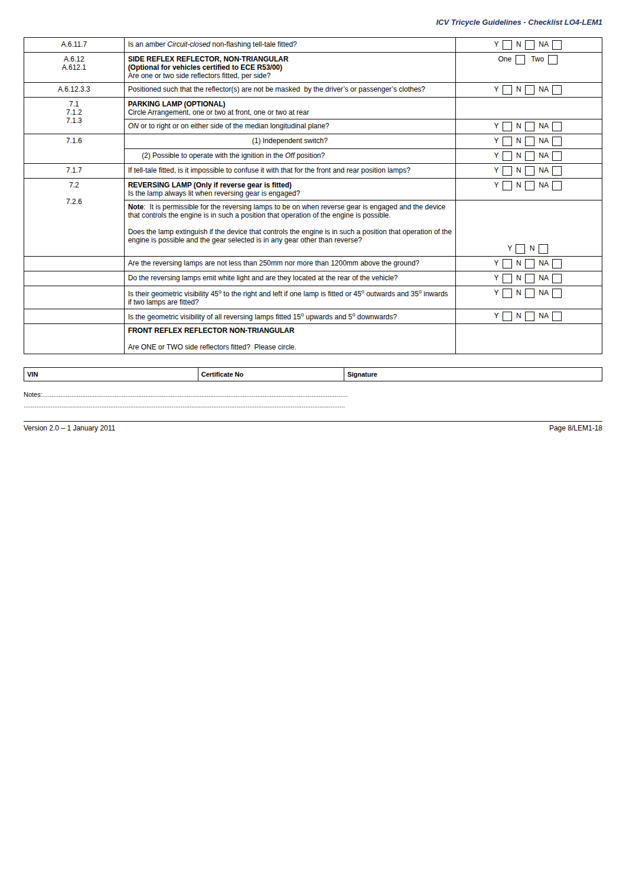ICV Tricycle Guidelines - Checklist LO4-LEM1
| A.6.11.7 | Is an amber Circuit-closed non-flashing tell-tale fitted? | Y N NA |
| A.6.12 A.612.1 | SIDE REFLEX REFLECTOR, NON-TRIANGULAR (Optional for vehicles certified to ECE R53/00) Are one or two side reflectors fitted, per side? | One Two |
| A.6.12.3.3 | Positioned such that the reflector(s) are not be masked by the driver’s or passenger’s clothes? | Y N NA |
| 7.1 7.1.2 7.1.3 | PARKING LAMP (OPTIONAL) Circle Arrangement, one or two at front, one or two at rear | |
| ON or to right or on either side of the median longitudinal plane? | Y N NA |
| 7.1.6 | (1) Independent switch? | Y N NA |
| (2) Possible to operate with the ignition in the Off position? | Y N NA |
| 7.1.7 | If tell-tale fitted, is it impossible to confuse it with that for the front and rear position lamps? | Y N NA |
| 7.2 7.2.6 | REVERSING LAMP (Only if reverse gear is fitted) Is the lamp always lit when reversing gear is engaged? | Y N NA |
| Note : It is permissible for the reversing lamps to be on when reverse gear is engaged and the device that controls the engine is in such a position that operation of the engine is possible. Does the lamp extinguish if the device that controls the engine is in such a position that operation of the engine is possible and the gear selected is in any gear other than reverse? | Y N |
| | Are the reversing lamps are not less than 250mm nor more than 1200mm above the ground? | Y N NA |
| | Do the reversing lamps emit white light and are they located at the rear of the vehicle? | Y N NA |
| | Is their geometric visibility 45 o to the right and left if one lamp is fitted or 45 o outwards and 35 o inwards if two lamps are fitted? | Y N NA |
| | Is the geometric visibility of all reversing lamps fitted 15 o upwards and 5 o downwards? | Y N NA |
| | FRONT REFLEX REFLECTOR NON-TRIANGULAR Are ONE or TWO side reflectors fitted? Please circle. | |
| VIN | Certificate No | Signature |
Notes:.........................................................................................................................................................................
..................................................................................................................................................................................
Version 2.0 – 1 January 2011 Page 8/LEM1-18